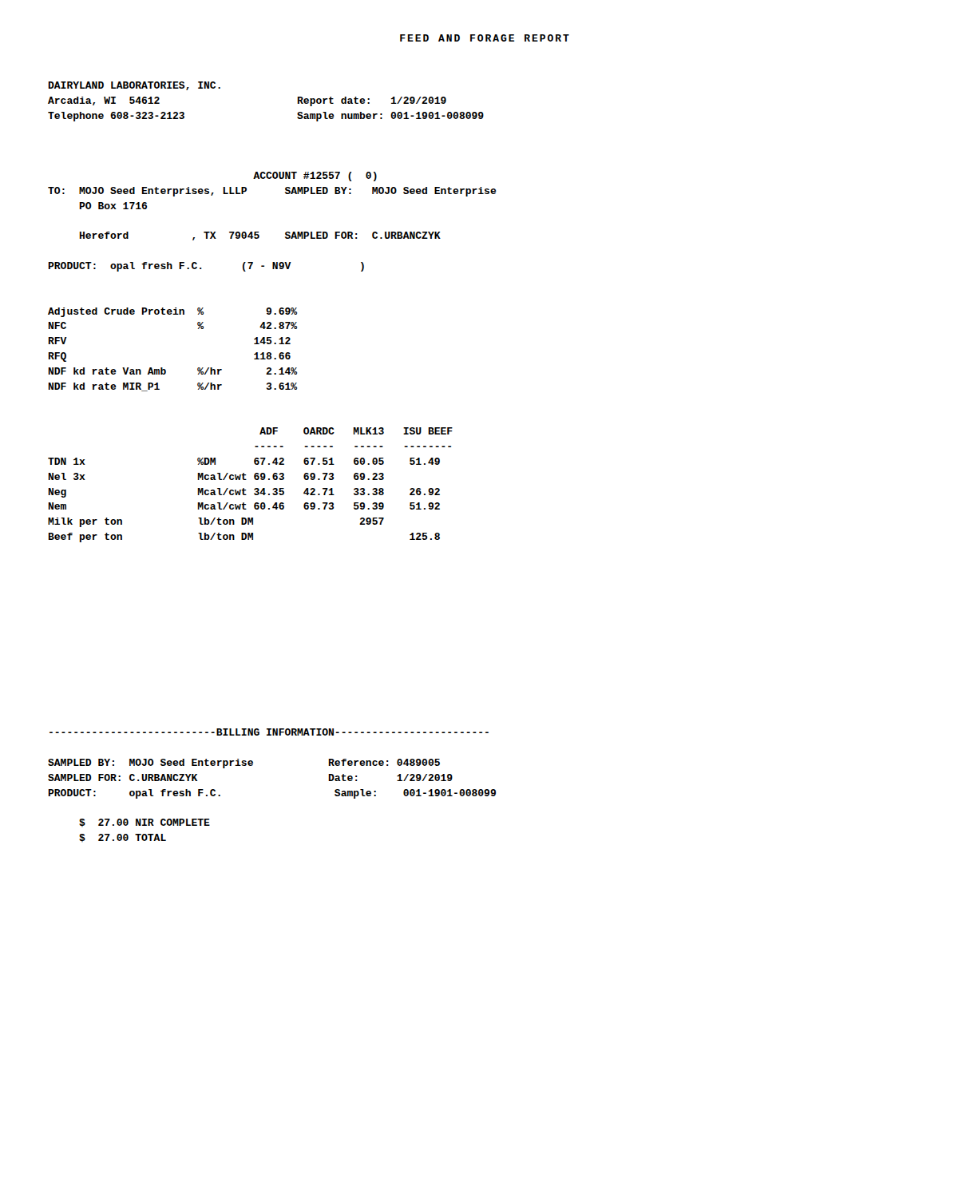FEED AND FORAGE REPORT
DAIRYLAND LABORATORIES, INC.
Arcadia, WI  54612                      Report date:   1/29/2019
Telephone 608-323-2123                  Sample number: 001-1901-008099



                                 ACCOUNT #12557 (  0)
TO:  MOJO Seed Enterprises, LLLP      SAMPLED BY:   MOJO Seed Enterprise
     PO Box 1716

     Hereford          , TX  79045    SAMPLED FOR:  C.URBANCZYK

PRODUCT:  opal fresh F.C.      (7 - N9V           )


Adjusted Crude Protein  %          9.69%
NFC                     %         42.87%
RFV                              145.12
RFQ                              118.66
NDF kd rate Van Amb     %/hr       2.14%
NDF kd rate MIR_P1      %/hr       3.61%


                                  ADF    OARDC   MLK13   ISU BEEF
                                 -----   -----   -----   --------
TDN 1x                  %DM      67.42   67.51   60.05    51.49
Nel 3x                  Mcal/cwt 69.63   69.73   69.23
Neg                     Mcal/cwt 34.35   42.71   33.38    26.92
Nem                     Mcal/cwt 60.46   69.73   59.39    51.92
Milk per ton            lb/ton DM                 2957
Beef per ton            lb/ton DM                         125.8












---------------------------BILLING INFORMATION-------------------------

SAMPLED BY:  MOJO Seed Enterprise            Reference: 0489005
SAMPLED FOR: C.URBANCZYK                     Date:      1/29/2019
PRODUCT:     opal fresh F.C.                  Sample:    001-1901-008099

     $  27.00 NIR COMPLETE
     $  27.00 TOTAL